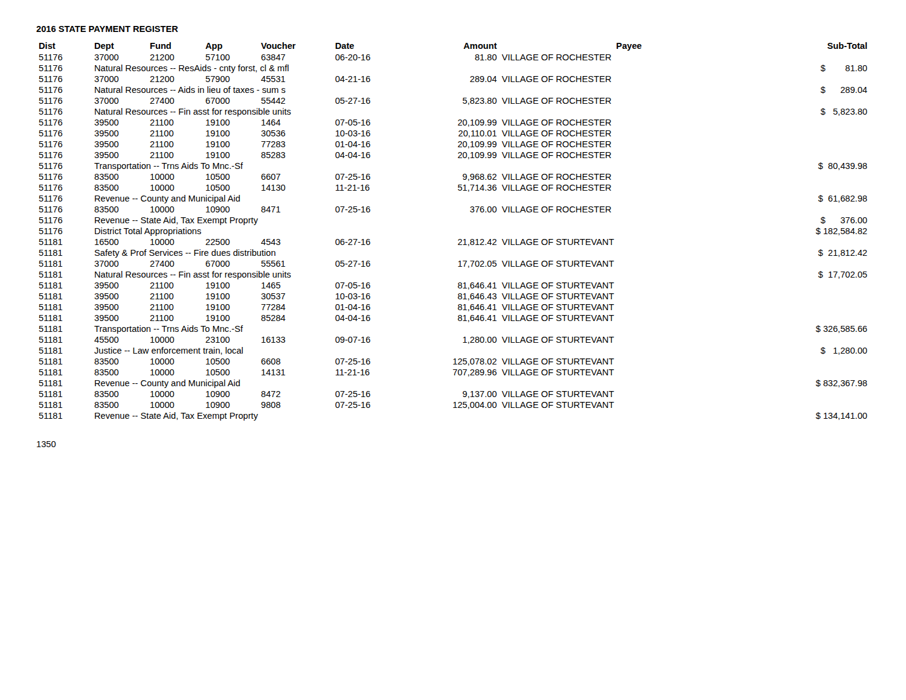2016 STATE PAYMENT REGISTER
| Dist | Dept | Fund | App | Voucher | Date | Amount | Payee | Sub-Total |
| --- | --- | --- | --- | --- | --- | --- | --- | --- |
| 51176 | 37000 | 21200 | 57100 | 63847 | 06-20-16 | 81.80 | VILLAGE OF ROCHESTER | |
| 51176 | Natural Resources -- ResAids - cnty forst, cl & mfl | | | $ 81.80 |
| 51176 | 37000 | 21200 | 57900 | 45531 | 04-21-16 | 289.04 | VILLAGE OF ROCHESTER | |
| 51176 | Natural Resources -- Aids in lieu of taxes - sum s | | | $ 289.04 |
| 51176 | 37000 | 27400 | 67000 | 55442 | 05-27-16 | 5,823.80 | VILLAGE OF ROCHESTER | |
| 51176 | Natural Resources -- Fin asst for responsible units | | | $ 5,823.80 |
| 51176 | 39500 | 21100 | 19100 | 1464 | 07-05-16 | 20,109.99 | VILLAGE OF ROCHESTER | |
| 51176 | 39500 | 21100 | 19100 | 30536 | 10-03-16 | 20,110.01 | VILLAGE OF ROCHESTER | |
| 51176 | 39500 | 21100 | 19100 | 77283 | 01-04-16 | 20,109.99 | VILLAGE OF ROCHESTER | |
| 51176 | 39500 | 21100 | 19100 | 85283 | 04-04-16 | 20,109.99 | VILLAGE OF ROCHESTER | |
| 51176 | Transportation -- Trns Aids To Mnc.-Sf | | | $ 80,439.98 |
| 51176 | 83500 | 10000 | 10500 | 6607 | 07-25-16 | 9,968.62 | VILLAGE OF ROCHESTER | |
| 51176 | 83500 | 10000 | 10500 | 14130 | 11-21-16 | 51,714.36 | VILLAGE OF ROCHESTER | |
| 51176 | Revenue -- County and Municipal Aid | | | $ 61,682.98 |
| 51176 | 83500 | 10000 | 10900 | 8471 | 07-25-16 | 376.00 | VILLAGE OF ROCHESTER | |
| 51176 | Revenue -- State Aid, Tax Exempt Proprty | | | $ 376.00 |
| 51176 | District Total Appropriations | | | $ 182,584.82 |
| 51181 | 16500 | 10000 | 22500 | 4543 | 06-27-16 | 21,812.42 | VILLAGE OF STURTEVANT | |
| 51181 | Safety & Prof Services -- Fire dues distribution | | | $ 21,812.42 |
| 51181 | 37000 | 27400 | 67000 | 55561 | 05-27-16 | 17,702.05 | VILLAGE OF STURTEVANT | |
| 51181 | Natural Resources -- Fin asst for responsible units | | | $ 17,702.05 |
| 51181 | 39500 | 21100 | 19100 | 1465 | 07-05-16 | 81,646.41 | VILLAGE OF STURTEVANT | |
| 51181 | 39500 | 21100 | 19100 | 30537 | 10-03-16 | 81,646.43 | VILLAGE OF STURTEVANT | |
| 51181 | 39500 | 21100 | 19100 | 77284 | 01-04-16 | 81,646.41 | VILLAGE OF STURTEVANT | |
| 51181 | 39500 | 21100 | 19100 | 85284 | 04-04-16 | 81,646.41 | VILLAGE OF STURTEVANT | |
| 51181 | Transportation -- Trns Aids To Mnc.-Sf | | | $ 326,585.66 |
| 51181 | 45500 | 10000 | 23100 | 16133 | 09-07-16 | 1,280.00 | VILLAGE OF STURTEVANT | |
| 51181 | Justice -- Law enforcement train, local | | | $ 1,280.00 |
| 51181 | 83500 | 10000 | 10500 | 6608 | 07-25-16 | 125,078.02 | VILLAGE OF STURTEVANT | |
| 51181 | 83500 | 10000 | 10500 | 14131 | 11-21-16 | 707,289.96 | VILLAGE OF STURTEVANT | |
| 51181 | Revenue -- County and Municipal Aid | | | $ 832,367.98 |
| 51181 | 83500 | 10000 | 10900 | 8472 | 07-25-16 | 9,137.00 | VILLAGE OF STURTEVANT | |
| 51181 | 83500 | 10000 | 10900 | 9808 | 07-25-16 | 125,004.00 | VILLAGE OF STURTEVANT | |
| 51181 | Revenue -- State Aid, Tax Exempt Proprty | | | $ 134,141.00 |
1350